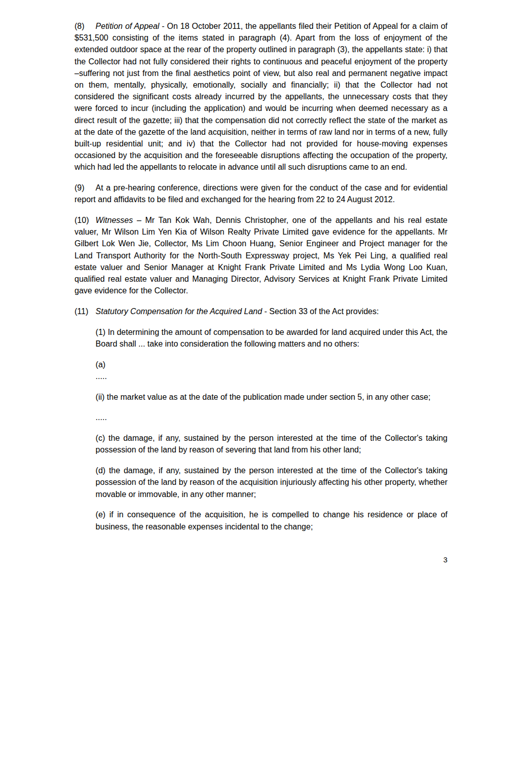(8) Petition of Appeal - On 18 October 2011, the appellants filed their Petition of Appeal for a claim of $531,500 consisting of the items stated in paragraph (4). Apart from the loss of enjoyment of the extended outdoor space at the rear of the property outlined in paragraph (3), the appellants state: i) that the Collector had not fully considered their rights to continuous and peaceful enjoyment of the property –suffering not just from the final aesthetics point of view, but also real and permanent negative impact on them, mentally, physically, emotionally, socially and financially; ii) that the Collector had not considered the significant costs already incurred by the appellants, the unnecessary costs that they were forced to incur (including the application) and would be incurring when deemed necessary as a direct result of the gazette; iii) that the compensation did not correctly reflect the state of the market as at the date of the gazette of the land acquisition, neither in terms of raw land nor in terms of a new, fully built-up residential unit; and iv) that the Collector had not provided for house-moving expenses occasioned by the acquisition and the foreseeable disruptions affecting the occupation of the property, which had led the appellants to relocate in advance until all such disruptions came to an end.
(9) At a pre-hearing conference, directions were given for the conduct of the case and for evidential report and affidavits to be filed and exchanged for the hearing from 22 to 24 August 2012.
(10) Witnesses – Mr Tan Kok Wah, Dennis Christopher, one of the appellants and his real estate valuer, Mr Wilson Lim Yen Kia of Wilson Realty Private Limited gave evidence for the appellants. Mr Gilbert Lok Wen Jie, Collector, Ms Lim Choon Huang, Senior Engineer and Project manager for the Land Transport Authority for the North-South Expressway project, Ms Yek Pei Ling, a qualified real estate valuer and Senior Manager at Knight Frank Private Limited and Ms Lydia Wong Loo Kuan, qualified real estate valuer and Managing Director, Advisory Services at Knight Frank Private Limited gave evidence for the Collector.
(11) Statutory Compensation for the Acquired Land - Section 33 of the Act provides:
(1) In determining the amount of compensation to be awarded for land acquired under this Act, the Board shall ... take into consideration the following matters and no others:
(a)
.....
(ii) the market value as at the date of the publication made under section 5, in any other case;
.....
(c) the damage, if any, sustained by the person interested at the time of the Collector's taking possession of the land by reason of severing that land from his other land;
(d) the damage, if any, sustained by the person interested at the time of the Collector's taking possession of the land by reason of the acquisition injuriously affecting his other property, whether movable or immovable, in any other manner;
(e) if in consequence of the acquisition, he is compelled to change his residence or place of business, the reasonable expenses incidental to the change;
3